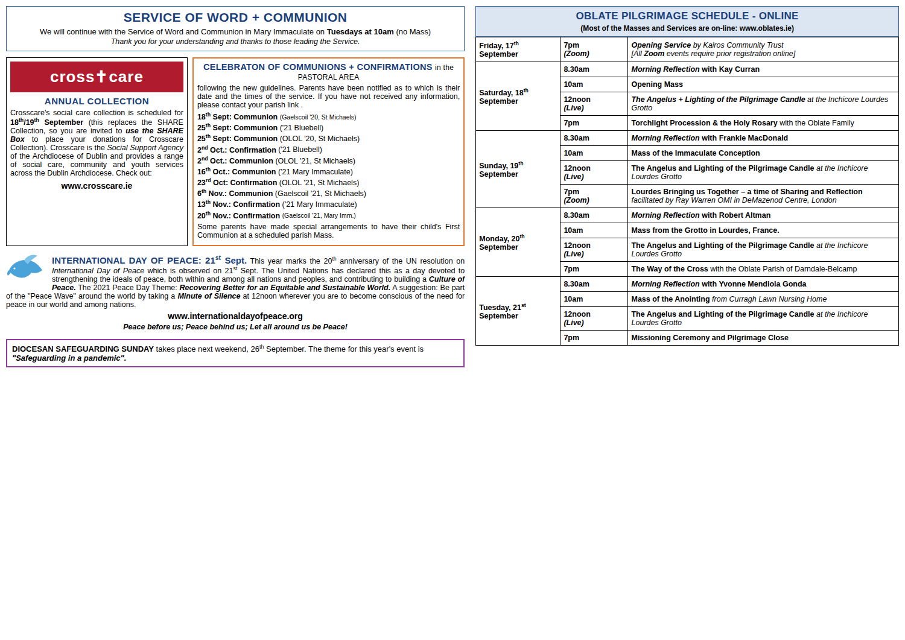SERVICE OF WORD + COMMUNION
We will continue with the Service of Word and Communion in Mary Immaculate on Tuesdays at 10am (no Mass)
Thank you for your understanding and thanks to those leading the Service.
cross✝care
ANNUAL COLLECTION
Crosscare's social care collection is scheduled for 18th/19th September (this replaces the SHARE Collection, so you are invited to use the SHARE Box to place your donations for Crosscare Collection). Crosscare is the Social Support Agency of the Archdiocese of Dublin and provides a range of social care, community and youth services across the Dublin Archdiocese. Check out:
www.crosscare.ie
CELEBRATON OF COMMUNIONS + CONFIRMATIONS in the PASTORAL AREA
following the new guidelines. Parents have been notified as to which is their date and the times of the service. If you have not received any information, please contact your parish link .
18th Sept: Communion (Gaelscoil '20, St Michaels)
25th Sept: Communion ('21 Bluebell)
25th Sept: Communion (OLOL '20, St Michaels)
2nd Oct.: Confirmation ('21 Bluebell)
2nd Oct.: Communion (OLOL '21, St Michaels)
16th Oct.: Communion ('21 Mary Immaculate)
23rd Oct: Confirmation (OLOL '21, St Michaels)
6th Nov.: Communion (Gaelscoil '21, St Michaels)
13th Nov.: Confirmation ('21 Mary Immaculate)
20th Nov.: Confirmation (Gaelscoil '21, Mary Imm.)
Some parents have made special arrangements to have their child's First Communion at a scheduled parish Mass.
INTERNATIONAL DAY OF PEACE: 21st Sept. This year marks the 20th anniversary of the UN resolution on International Day of Peace which is observed on 21st Sept. The United Nations has declared this as a day devoted to strengthening the ideals of peace, both within and among all nations and peoples, and contributing to building a Culture of Peace. The 2021 Peace Day Theme: Recovering Better for an Equitable and Sustainable World. A suggestion: Be part of the "Peace Wave" around the world by taking a Minute of Silence at 12noon wherever you are to become conscious of the need for peace in our world and among nations.
www.internationaldayofpeace.org
Peace before us; Peace behind us; Let all around us be Peace!
DIOCESAN SAFEGUARDING SUNDAY takes place next weekend, 26th September. The theme for this year's event is "Safeguarding in a pandemic".
OBLATE PILGRIMAGE SCHEDULE - ONLINE
(Most of the Masses and Services are on-line: www.oblates.ie)
| Friday, 17 th September | 7pm (Zoom) | Opening Service by Kairos Community Trust [All Zoom events require prior registration online] |
| Saturday, 18 th September | 8.30am | Morning Reflection with Kay Curran |
| 10am | Opening Mass |
| 12noon (Live) | The Angelus + Lighting of the Pilgrimage Candle at the Inchicore Lourdes Grotto |
| 7pm | Torchlight Procession & the Holy Rosary with the Oblate Family |
| Sunday, 19 th September | 8.30am | Morning Reflection with Frankie MacDonald |
| 10am | Mass of the Immaculate Conception |
| 12noon (Live) | The Angelus and Lighting of the Pilgrimage Candle at the Inchicore Lourdes Grotto |
| 7pm (Zoom) | Lourdes Bringing us Together – a time of Sharing and Reflection facilitated by Ray Warren OMI in DeMazenod Centre, London |
| Monday, 20 th September | 8.30am | Morning Reflection with Robert Altman |
| 10am | Mass from the Grotto in Lourdes, France. |
| 12noon (Live) | The Angelus and Lighting of the Pilgrimage Candle at the Inchicore Lourdes Grotto |
| 7pm | The Way of the Cross with the Oblate Parish of Darndale-Belcamp |
| Tuesday, 21 st September | 8.30am | Morning Reflection with Yvonne Mendiola Gonda |
| 10am | Mass of the Anointing from Curragh Lawn Nursing Home |
| 12noon (Live) | The Angelus and Lighting of the Pilgrimage Candle at the Inchicore Lourdes Grotto |
| 7pm | Missioning Ceremony and Pilgrimage Close |